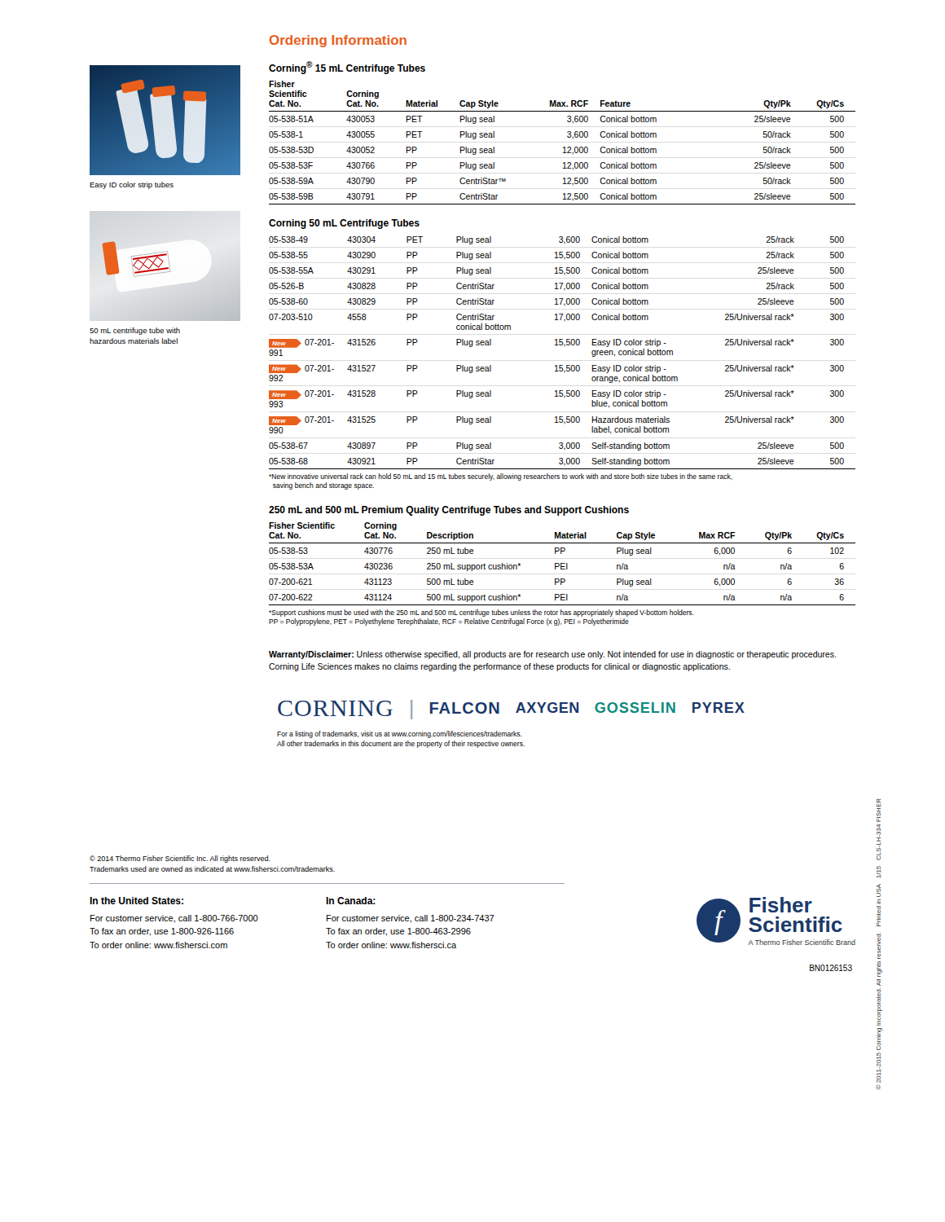Easy ID color strip tubes
50 mL centrifuge tube with
hazardous materials label
Ordering Information
Corning® 15 mL Centrifuge Tubes
| Fisher Scientific Cat. No. | Corning Cat. No. | Material | Cap Style | Max. RCF | Feature | Qty/Pk | Qty/Cs |
| --- | --- | --- | --- | --- | --- | --- | --- |
| 05-538-51A | 430053 | PET | Plug seal | 3,600 | Conical bottom | 25/sleeve | 500 |
| 05-538-1 | 430055 | PET | Plug seal | 3,600 | Conical bottom | 50/rack | 500 |
| 05-538-53D | 430052 | PP | Plug seal | 12,000 | Conical bottom | 50/rack | 500 |
| 05-538-53F | 430766 | PP | Plug seal | 12,000 | Conical bottom | 25/sleeve | 500 |
| 05-538-59A | 430790 | PP | CentriStar™ | 12,500 | Conical bottom | 50/rack | 500 |
| 05-538-59B | 430791 | PP | CentriStar | 12,500 | Conical bottom | 25/sleeve | 500 |
Corning 50 mL Centrifuge Tubes
| 05-538-49 | 430304 | PET | Plug seal | 3,600 | Conical bottom | 25/rack | 500 |
| 05-538-55 | 430290 | PP | Plug seal | 15,500 | Conical bottom | 25/rack | 500 |
| 05-538-55A | 430291 | PP | Plug seal | 15,500 | Conical bottom | 25/sleeve | 500 |
| 05-526-B | 430828 | PP | CentriStar | 17,000 | Conical bottom | 25/rack | 500 |
| 05-538-60 | 430829 | PP | CentriStar | 17,000 | Conical bottom | 25/sleeve | 500 |
| 07-203-510 | 4558 | PP | CentriStar conical bottom | 17,000 | Conical bottom | 25/Universal rack* | 300 |
| New 07-201-991 | 431526 | PP | Plug seal | 15,500 | Easy ID color strip - green, conical bottom | 25/Universal rack* | 300 |
| New 07-201-992 | 431527 | PP | Plug seal | 15,500 | Easy ID color strip - orange, conical bottom | 25/Universal rack* | 300 |
| New 07-201-993 | 431528 | PP | Plug seal | 15,500 | Easy ID color strip - blue, conical bottom | 25/Universal rack* | 300 |
| New 07-201-990 | 431525 | PP | Plug seal | 15,500 | Hazardous materials label, conical bottom | 25/Universal rack* | 300 |
| 05-538-67 | 430897 | PP | Plug seal | 3,000 | Self-standing bottom | 25/sleeve | 500 |
| 05-538-68 | 430921 | PP | CentriStar | 3,000 | Self-standing bottom | 25/sleeve | 500 |
*New innovative universal rack can hold 50 mL and 15 mL tubes securely, allowing researchers to work with and store both size tubes in the same rack,
saving bench and storage space.
250 mL and 500 mL Premium Quality Centrifuge Tubes and Support Cushions
| Fisher Scientific Cat. No. | Corning Cat. No. | Description | Material | Cap Style | Max RCF | Qty/Pk | Qty/Cs |
| --- | --- | --- | --- | --- | --- | --- | --- |
| 05-538-53 | 430776 | 250 mL tube | PP | Plug seal | 6,000 | 6 | 102 |
| 05-538-53A | 430236 | 250 mL support cushion* | PEI | n/a | n/a | n/a | 6 |
| 07-200-621 | 431123 | 500 mL tube | PP | Plug seal | 6,000 | 6 | 36 |
| 07-200-622 | 431124 | 500 mL support cushion* | PEI | n/a | n/a | n/a | 6 |
*Support cushions must be used with the 250 mL and 500 mL centrifuge tubes unless the rotor has appropriately shaped V-bottom holders.
PP = Polypropylene, PET = Polyethylene Terephthalate, RCF = Relative Centrifugal Force (x g), PEI = Polyetherimide
Warranty/Disclaimer: Unless otherwise specified, all products are for research use only. Not intended for use in diagnostic or therapeutic procedures. Corning Life Sciences makes no claims regarding the performance of these products for clinical or diagnostic applications.
CORNING | FALCON AXYGEN GOSSELIN PYREX
For a listing of trademarks, visit us at www.corning.com/lifesciences/trademarks.
All other trademarks in this document are the property of their respective owners.
© 2011-2015 Corning Incorporated. All rights reserved. Printed in USA 1/15 CLS-LH-334 FISHER
© 2014 Thermo Fisher Scientific Inc. All rights reserved.
Trademarks used are owned as indicated at www.fishersci.com/trademarks.
In the United States:
For customer service, call 1-800-766-7000
To fax an order, use 1-800-926-1166
To order online: www.fishersci.com
In Canada:
For customer service, call 1-800-234-7437
To fax an order, use 1-800-463-2996
To order online: www.fishersci.ca
f
Fisher Scientific A Thermo Fisher Scientific Brand
BN0126153